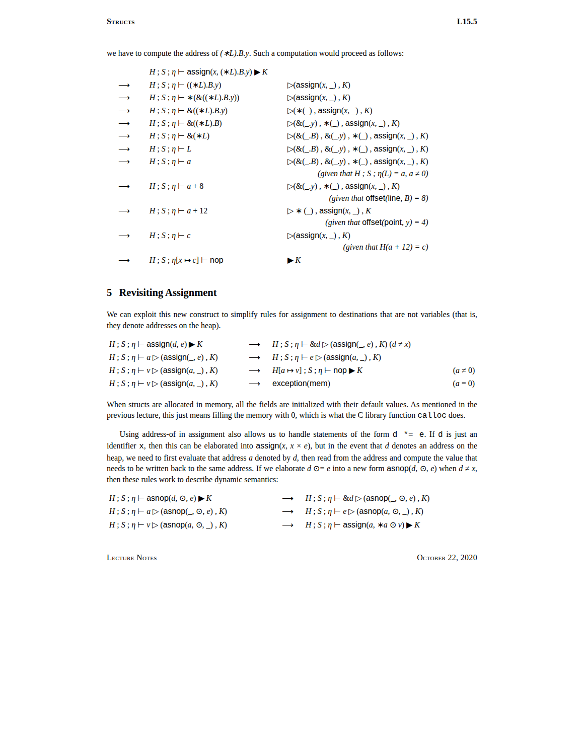Structs
L15.5
we have to compute the address of (∗L).B.y. Such a computation would proceed as follows:
| | H ; S ; η ⊢ assign ( x , (∗ L ). B . y ) ▶ K | |
| ⟶ | H ; S ; η ⊢ ((∗ L ). B . y ) | ▷( assign ( x , _ ) , K ) |
| ⟶ | H ; S ; η ⊢ ∗(&((∗ L ). B . y )) | ▷( assign ( x , _ ) , K ) |
| ⟶ | H ; S ; η ⊢ &((∗ L ). B . y ) | ▷(∗( _ ) , assign ( x , _ ) , K ) |
| ⟶ | H ; S ; η ⊢ &((∗ L ). B ) | ▷(&( _ . y ) , ∗( _ ) , assign ( x , _ ) , K ) |
| ⟶ | H ; S ; η ⊢ &(∗ L ) | ▷(&( _ . B ) , &( _ . y ) , ∗( _ ) , assign ( x , _ ) , K ) |
| ⟶ | H ; S ; η ⊢ L | ▷(&( _ . B ) , &( _ . y ) , ∗( _ ) , assign ( x , _ ) , K ) |
| ⟶ | H ; S ; η ⊢ a | ▷(&( _ . B ) , &( _ . y ) , ∗( _ ) , assign ( x , _ ) , K ) |
| | | (given that H ; S ; η ( L ) = a , a ≠ 0) |
| ⟶ | H ; S ; η ⊢ a + 8 | ▷(&( _ . y ) , ∗( _ ) , assign ( x , _ ) , K ) |
| | | (given that offset ( line , B ) = 8) |
| ⟶ | H ; S ; η ⊢ a + 12 | ▷ ∗ ( _ ) , assign ( x , _ ) , K |
| | | (given that offset ( point , y ) = 4) |
| ⟶ | H ; S ; η ⊢ c | ▷( assign ( x , _ ) , K ) |
| | | (given that H ( a + 12) = c ) |
| ⟶ | H ; S ; η [ x ↦ c ] ⊢ nop | ▶ K |
5 Revisiting Assignment
We can exploit this new construct to simplify rules for assignment to destinations that are not variables (that is, they denote addresses on the heap).
| H ; S ; η ⊢ assign ( d , e ) ▶ K | ⟶ | H ; S ; η ⊢ & d ▷ ( assign ( _ , e ) , K ) ( d ≠ x ) |
| H ; S ; η ⊢ a ▷ ( assign ( _ , e ) , K ) | ⟶ | H ; S ; η ⊢ e ▷ ( assign ( a , _ ) , K ) |
| H ; S ; η ⊢ v ▷ ( assign ( a , _ ) , K ) | ⟶ | H [ a ↦ v ] ; S ; η ⊢ nop ▶ K | ( a ≠ 0) |
| H ; S ; η ⊢ v ▷ ( assign ( a , _ ) , K ) | ⟶ | exception ( mem ) | ( a = 0) |
When structs are allocated in memory, all the fields are initialized with their default values. As mentioned in the previous lecture, this just means filling the memory with 0, which is what the C library function calloc does.
Using address-of in assignment also allows us to handle statements of the form d *= e. If d is just an identifier x, then this can be elaborated into assign(x, x × e), but in the event that d denotes an address on the heap, we need to first evaluate that address a denoted by d, then read from the address and compute the value that needs to be written back to the same address. If we elaborate d ⊙= e into a new form asnop(d, ⊙, e) when d ≠ x, then these rules work to describe dynamic semantics:
| H ; S ; η ⊢ asnop ( d , ⊙, e ) ▶ K | ⟶ | H ; S ; η ⊢ & d ▷ ( asnop ( _ , ⊙, e ) , K ) |
| H ; S ; η ⊢ a ▷ ( asnop ( _ , ⊙, e ) , K ) | ⟶ | H ; S ; η ⊢ e ▷ ( asnop ( a , ⊙, _ ) , K ) |
| H ; S ; η ⊢ v ▷ ( asnop ( a , ⊙, _ ) , K ) | ⟶ | H ; S ; η ⊢ assign ( a , ∗ a ⊙ v ) ▶ K |
Lecture Notes
October 22, 2020